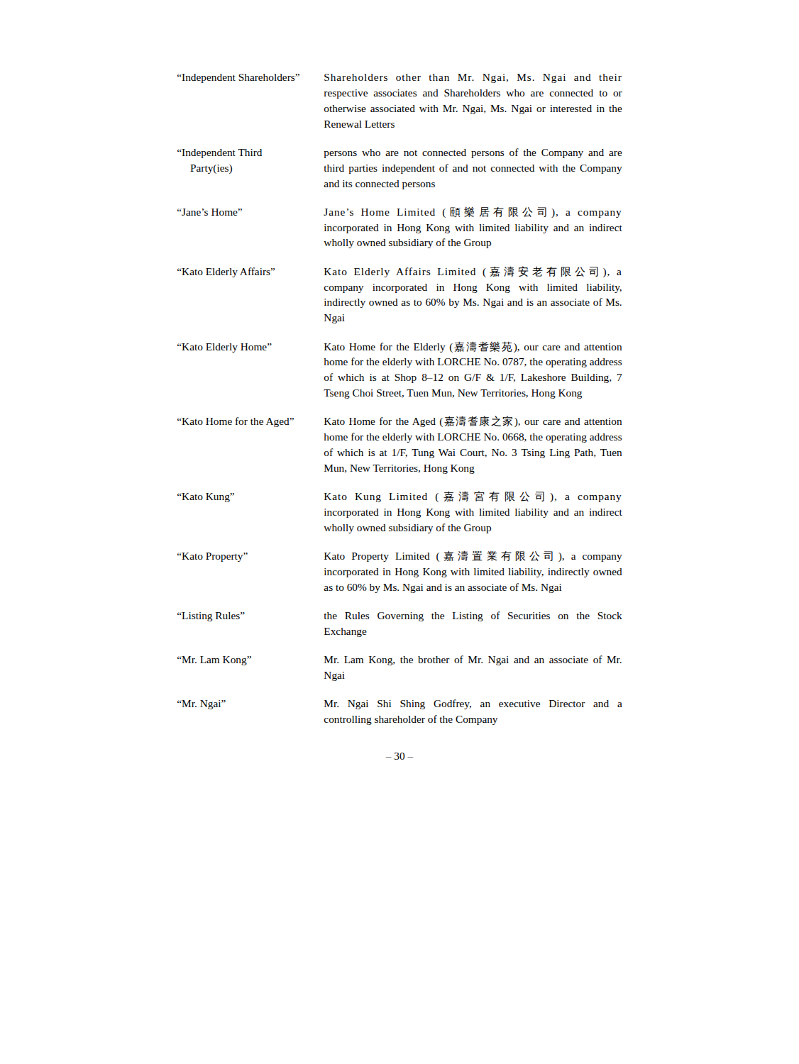| “Independent Shareholders” | Shareholders other than Mr. Ngai, Ms. Ngai and their respective associates and Shareholders who are connected to or otherwise associated with Mr. Ngai, Ms. Ngai or interested in the Renewal Letters |
| “Independent Third Party(ies) | persons who are not connected persons of the Company and are third parties independent of and not connected with the Company and its connected persons |
| “Jane’s Home” | Jane’s Home Limited (頤樂居有限公司), a company incorporated in Hong Kong with limited liability and an indirect wholly owned subsidiary of the Group |
| “Kato Elderly Affairs” | Kato Elderly Affairs Limited (嘉濤安老有限公司), a company incorporated in Hong Kong with limited liability, indirectly owned as to 60% by Ms. Ngai and is an associate of Ms. Ngai |
| “Kato Elderly Home” | Kato Home for the Elderly (嘉濤耆樂苑), our care and attention home for the elderly with LORCHE No. 0787, the operating address of which is at Shop 8–12 on G/F & 1/F, Lakeshore Building, 7 Tseng Choi Street, Tuen Mun, New Territories, Hong Kong |
| “Kato Home for the Aged” | Kato Home for the Aged (嘉濤耆康之家), our care and attention home for the elderly with LORCHE No. 0668, the operating address of which is at 1/F, Tung Wai Court, No. 3 Tsing Ling Path, Tuen Mun, New Territories, Hong Kong |
| “Kato Kung” | Kato Kung Limited (嘉濤宮有限公司), a company incorporated in Hong Kong with limited liability and an indirect wholly owned subsidiary of the Group |
| “Kato Property” | Kato Property Limited (嘉濤置業有限公司), a company incorporated in Hong Kong with limited liability, indirectly owned as to 60% by Ms. Ngai and is an associate of Ms. Ngai |
| “Listing Rules” | the Rules Governing the Listing of Securities on the Stock Exchange |
| “Mr. Lam Kong” | Mr. Lam Kong, the brother of Mr. Ngai and an associate of Mr. Ngai |
| “Mr. Ngai” | Mr. Ngai Shi Shing Godfrey, an executive Director and a controlling shareholder of the Company |
– 30 –